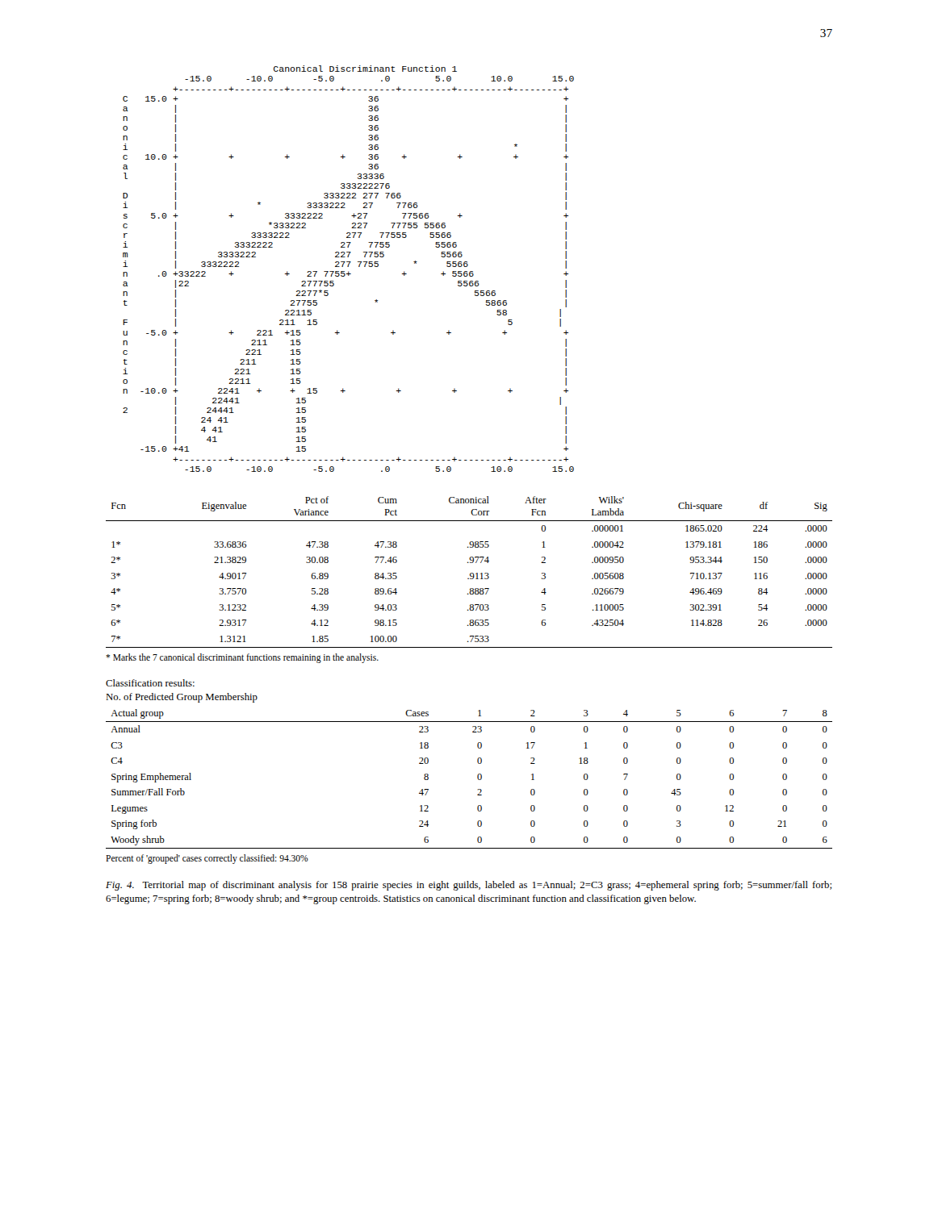37
                              Canonical Discriminant Function 1
              -15.0      -10.0       -5.0        .0        5.0       10.0       15.0
            +---------+---------+---------+---------+---------+---------+---------+
   C   15.0 +                                  36                                 +
   a        |                                  36                                 |
   n        |                                  36                                 |
   o        |                                  36                                 |
   n        |                                  36                                 |
   i        |                                  36                        *        |
   c   10.0 +         +         +         +    36    +         +         +        +
   a        |                                  36                                 |
   l        |                                33336                                |
            |                             333222276                               |
   D        |                          333222 277 766                             |
   i        |              *        3333222   27    7766                          |
   s    5.0 +         +         3332222     +27      77566     +                  +
   c        |                *333222        227    77755 5566                     |
   r        |             3333222          277   77555    5566                    |
   i        |          3332222            27   7755        5566                   |
   m        |       3333222              227  7755          5566                  |
   i        |    3332222                 277 7755      *     5566                 |
   n     .0 +33222    +         +   27 7755+         +      + 5566                +
   a        |22                    277755                      5566               |
   n        |                     2277*5                          5566            |
   t        |                    27755          *                   5866          |
            |                   22115                                 58         |
   F        |                  211  15                                  5        |
   u   -5.0 +         +    221  +15      +         +         +         +          +
   n        |             211    15                                               |
   c        |            221     15                                               |
   t        |           211      15                                               |
   i        |          221       15                                               |
   o        |         2211       15                                               |
   n  -10.0 +       2241   +     +  15    +         +         +         +         +
            |      22441          15                                             |
   2        |     24441           15                                              |
            |    24 41            15                                              |
            |    4 41             15                                              |
            |     41              15                                              |
      -15.0 +41                   15                                              +
            +---------+---------+---------+---------+---------+---------+---------+
              -15.0      -10.0       -5.0        .0        5.0       10.0       15.0
| Fcn | Eigenvalue | Pct of Variance | Cum Pct | Canonical Corr | After Fcn | Wilks' Lambda | Chi-square | df | Sig |
| --- | --- | --- | --- | --- | --- | --- | --- | --- | --- |
| | | | | | 0 | .000001 | 1865.020 | 224 | .0000 |
| 1* | 33.6836 | 47.38 | 47.38 | .9855 | 1 | .000042 | 1379.181 | 186 | .0000 |
| 2* | 21.3829 | 30.08 | 77.46 | .9774 | 2 | .000950 | 953.344 | 150 | .0000 |
| 3* | 4.9017 | 6.89 | 84.35 | .9113 | 3 | .005608 | 710.137 | 116 | .0000 |
| 4* | 3.7570 | 5.28 | 89.64 | .8887 | 4 | .026679 | 496.469 | 84 | .0000 |
| 5* | 3.1232 | 4.39 | 94.03 | .8703 | 5 | .110005 | 302.391 | 54 | .0000 |
| 6* | 2.9317 | 4.12 | 98.15 | .8635 | 6 | .432504 | 114.828 | 26 | .0000 |
| 7* | 1.3121 | 1.85 | 100.00 | .7533 | | | | | |
* Marks the 7 canonical discriminant functions remaining in the analysis.
Classification results:
No. of Predicted Group Membership
| Actual group | Cases | 1 | 2 | 3 | 4 | 5 | 6 | 7 | 8 |
| --- | --- | --- | --- | --- | --- | --- | --- | --- | --- |
| Annual | 23 | 23 | 0 | 0 | 0 | 0 | 0 | 0 | 0 |
| C3 | 18 | 0 | 17 | 1 | 0 | 0 | 0 | 0 | 0 |
| C4 | 20 | 0 | 2 | 18 | 0 | 0 | 0 | 0 | 0 |
| Spring Emphemeral | 8 | 0 | 1 | 0 | 7 | 0 | 0 | 0 | 0 |
| Summer/Fall Forb | 47 | 2 | 0 | 0 | 0 | 45 | 0 | 0 | 0 |
| Legumes | 12 | 0 | 0 | 0 | 0 | 0 | 12 | 0 | 0 |
| Spring forb | 24 | 0 | 0 | 0 | 0 | 3 | 0 | 21 | 0 |
| Woody shrub | 6 | 0 | 0 | 0 | 0 | 0 | 0 | 0 | 6 |
Percent of 'grouped' cases correctly classified: 94.30%
Fig. 4. Territorial map of discriminant analysis for 158 prairie species in eight guilds, labeled as 1=Annual; 2=C3 grass; 4=ephemeral spring forb; 5=summer/fall forb; 6=legume; 7=spring forb; 8=woody shrub; and *=group centroids. Statistics on canonical discriminant function and classification given below.